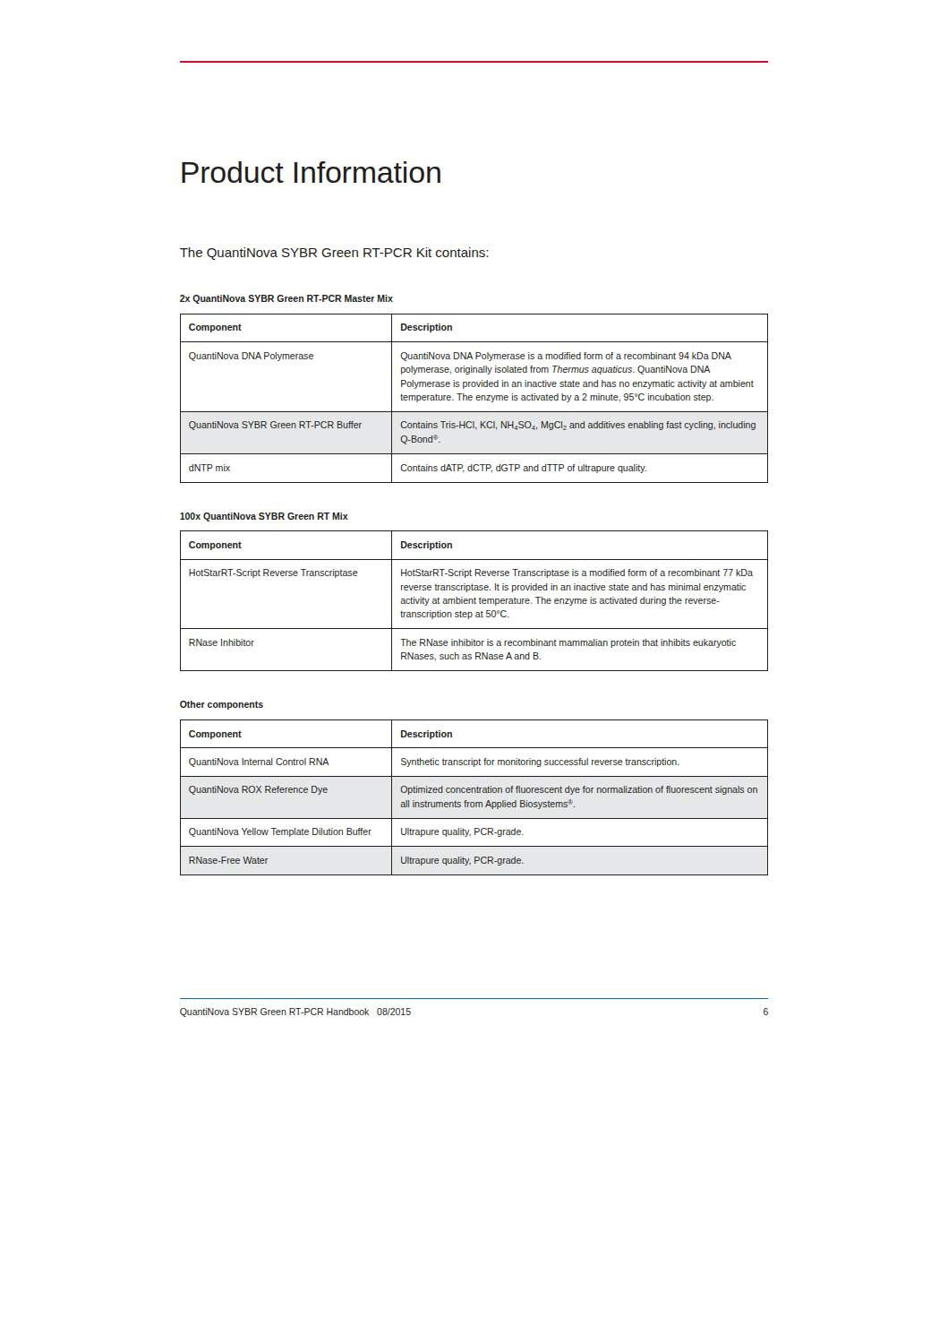Product Information
The QuantiNova SYBR Green RT-PCR Kit contains:
2x QuantiNova SYBR Green RT-PCR Master Mix
| Component | Description |
| --- | --- |
| QuantiNova DNA Polymerase | QuantiNova DNA Polymerase is a modified form of a recombinant 94 kDa DNA polymerase, originally isolated from Thermus aquaticus . QuantiNova DNA Polymerase is provided in an inactive state and has no enzymatic activity at ambient temperature. The enzyme is activated by a 2 minute, 95°C incubation step. |
| QuantiNova SYBR Green RT-PCR Buffer | Contains Tris-HCl, KCl, NH 4 SO 4 , MgCl 2 and additives enabling fast cycling, including Q-Bond ® . |
| dNTP mix | Contains dATP, dCTP, dGTP and dTTP of ultrapure quality. |
100x QuantiNova SYBR Green RT Mix
| Component | Description |
| --- | --- |
| HotStarRT-Script Reverse Transcriptase | HotStarRT-Script Reverse Transcriptase is a modified form of a recombinant 77 kDa reverse transcriptase. It is provided in an inactive state and has minimal enzymatic activity at ambient temperature. The enzyme is activated during the reverse-transcription step at 50°C. |
| RNase Inhibitor | The RNase inhibitor is a recombinant mammalian protein that inhibits eukaryotic RNases, such as RNase A and B. |
Other components
| Component | Description |
| --- | --- |
| QuantiNova Internal Control RNA | Synthetic transcript for monitoring successful reverse transcription. |
| QuantiNova ROX Reference Dye | Optimized concentration of fluorescent dye for normalization of fluorescent signals on all instruments from Applied Biosystems ® . |
| QuantiNova Yellow Template Dilution Buffer | Ultrapure quality, PCR-grade. |
| RNase-Free Water | Ultrapure quality, PCR-grade. |
QuantiNova SYBR Green RT-PCR Handbook 08/2015
6